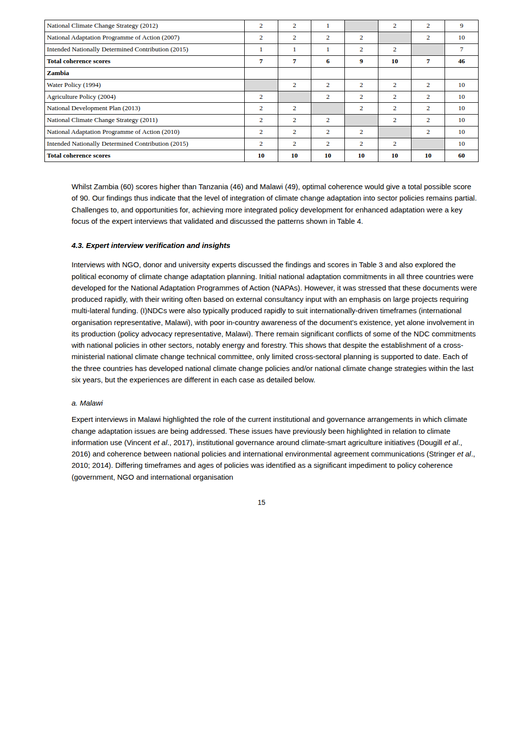| National Climate Change Strategy (2012) | 2 | 2 | 1 | | 2 | 2 | 9 |
| National Adaptation Programme of Action (2007) | 2 | 2 | 2 | 2 | | 2 | 10 |
| Intended Nationally Determined Contribution (2015) | 1 | 1 | 1 | 2 | 2 | | 7 |
| Total coherence scores | 7 | 7 | 6 | 9 | 10 | 7 | 46 |
| Zambia | | | | | | | |
| Water Policy (1994) | | 2 | 2 | 2 | 2 | 2 | 10 |
| Agriculture Policy (2004) | 2 | | 2 | 2 | 2 | 2 | 10 |
| National Development Plan (2013) | 2 | 2 | | 2 | 2 | 2 | 10 |
| National Climate Change Strategy (2011) | 2 | 2 | 2 | | 2 | 2 | 10 |
| National Adaptation Programme of Action (2010) | 2 | 2 | 2 | 2 | | 2 | 10 |
| Intended Nationally Determined Contribution (2015) | 2 | 2 | 2 | 2 | 2 | | 10 |
| Total coherence scores | 10 | 10 | 10 | 10 | 10 | 10 | 60 |
Whilst Zambia (60) scores higher than Tanzania (46) and Malawi (49), optimal coherence would give a total possible score of 90. Our findings thus indicate that the level of integration of climate change adaptation into sector policies remains partial. Challenges to, and opportunities for, achieving more integrated policy development for enhanced adaptation were a key focus of the expert interviews that validated and discussed the patterns shown in Table 4.
4.3. Expert interview verification and insights
Interviews with NGO, donor and university experts discussed the findings and scores in Table 3 and also explored the political economy of climate change adaptation planning. Initial national adaptation commitments in all three countries were developed for the National Adaptation Programmes of Action (NAPAs). However, it was stressed that these documents were produced rapidly, with their writing often based on external consultancy input with an emphasis on large projects requiring multi-lateral funding. (I)NDCs were also typically produced rapidly to suit internationally-driven timeframes (international organisation representative, Malawi), with poor in-country awareness of the document’s existence, yet alone involvement in its production (policy advocacy representative, Malawi). There remain significant conflicts of some of the NDC commitments with national policies in other sectors, notably energy and forestry. This shows that despite the establishment of a cross-ministerial national climate change technical committee, only limited cross-sectoral planning is supported to date. Each of the three countries has developed national climate change policies and/or national climate change strategies within the last six years, but the experiences are different in each case as detailed below.
a. Malawi
Expert interviews in Malawi highlighted the role of the current institutional and governance arrangements in which climate change adaptation issues are being addressed. These issues have previously been highlighted in relation to climate information use (Vincent et al., 2017), institutional governance around climate-smart agriculture initiatives (Dougill et al., 2016) and coherence between national policies and international environmental agreement communications (Stringer et al., 2010; 2014). Differing timeframes and ages of policies was identified as a significant impediment to policy coherence (government, NGO and international organisation
15